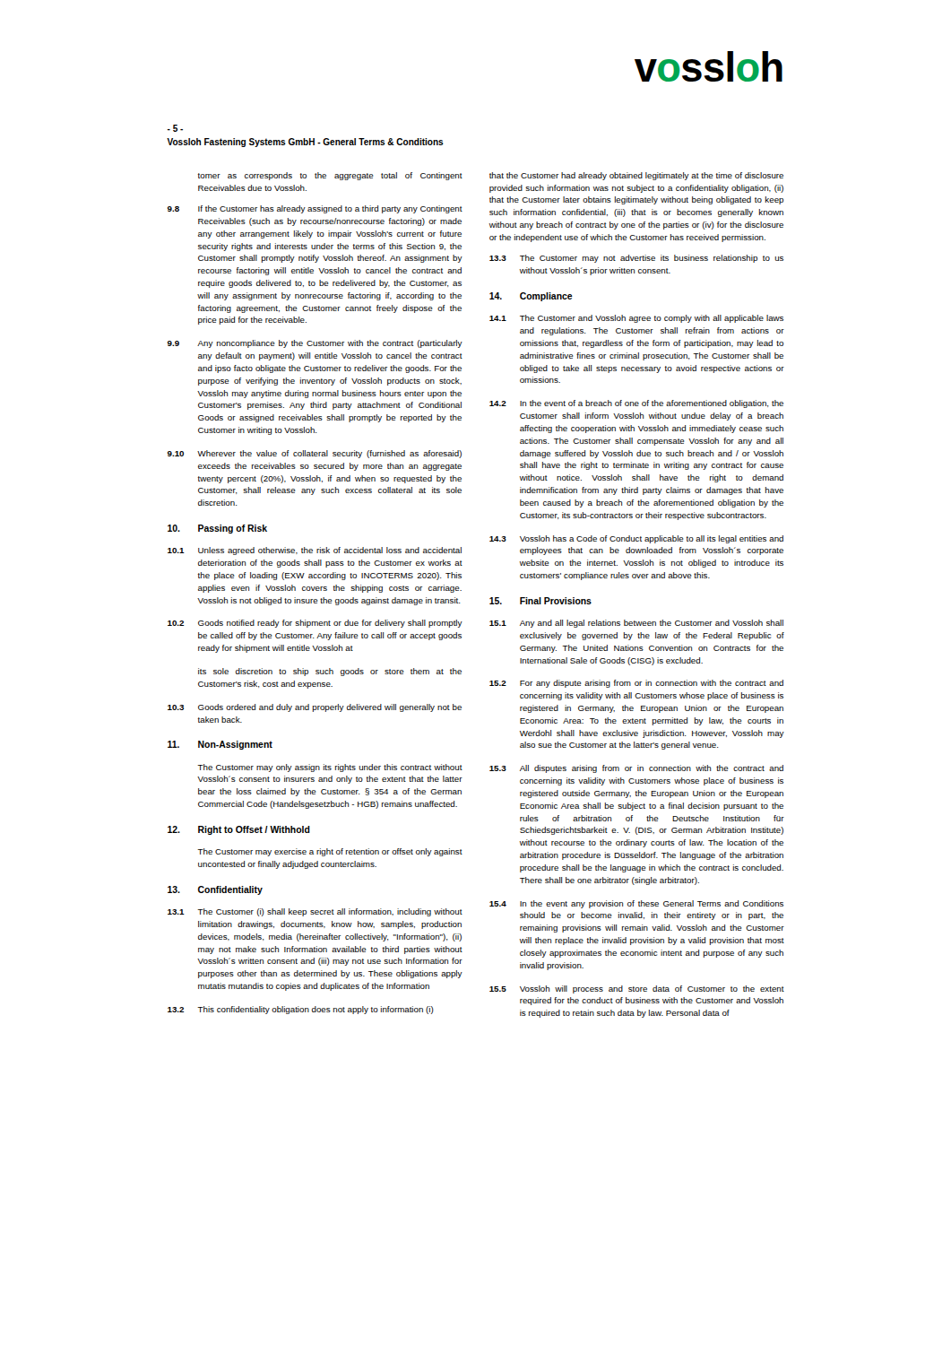vossloh
- 5 -
Vossloh Fastening Systems GmbH - General Terms & Conditions
tomer as corresponds to the aggregate total of Contingent Receivables due to Vossloh.
9.8
If the Customer has already assigned to a third party any Contingent Receivables (such as by recourse/nonrecourse factoring) or made any other arrangement likely to impair Vossloh's current or future security rights and interests under the terms of this Section 9, the Customer shall promptly notify Vossloh thereof. An assignment by recourse factoring will entitle Vossloh to cancel the contract and require goods delivered to, to be redelivered by, the Customer, as will any assignment by nonrecourse factoring if, according to the factoring agreement, the Customer cannot freely dispose of the price paid for the receivable.
9.9
Any noncompliance by the Customer with the contract (particularly any default on payment) will entitle Vossloh to cancel the contract and ipso facto obligate the Customer to redeliver the goods. For the purpose of verifying the inventory of Vossloh products on stock, Vossloh may anytime during normal business hours enter upon the Customer's premises. Any third party attachment of Conditional Goods or assigned receivables shall promptly be reported by the Customer in writing to Vossloh.
9.10
Wherever the value of collateral security (furnished as aforesaid) exceeds the receivables so secured by more than an aggregate twenty percent (20%), Vossloh, if and when so requested by the Customer, shall release any such excess collateral at its sole discretion.
10. Passing of Risk
10.1
Unless agreed otherwise, the risk of accidental loss and accidental deterioration of the goods shall pass to the Customer ex works at the place of loading (EXW according to INCOTERMS 2020). This applies even if Vossloh covers the shipping costs or carriage. Vossloh is not obliged to insure the goods against damage in transit.
10.2
Goods notified ready for shipment or due for delivery shall promptly be called off by the Customer. Any failure to call off or accept goods ready for shipment will entitle Vossloh at
its sole discretion to ship such goods or store them at the Customer's risk, cost and expense.
10.3
Goods ordered and duly and properly delivered will generally not be taken back.
11. Non-Assignment
The Customer may only assign its rights under this contract without Vossloh´s consent to insurers and only to the extent that the latter bear the loss claimed by the Customer. § 354 a of the German Commercial Code (Handelsgesetzbuch - HGB) remains unaffected.
12. Right to Offset / Withhold
The Customer may exercise a right of retention or offset only against uncontested or finally adjudged counterclaims.
13. Confidentiality
13.1
The Customer (i) shall keep secret all information, including without limitation drawings, documents, know how, samples, production devices, models, media (hereinafter collectively, "Information"), (ii) may not make such Information available to third parties without Vossloh´s written consent and (iii) may not use such Information for purposes other than as determined by us. These obligations apply mutatis mutandis to copies and duplicates of the Information
13.2
This confidentiality obligation does not apply to information (i)
that the Customer had already obtained legitimately at the time of disclosure provided such information was not subject to a confidentiality obligation, (ii) that the Customer later obtains legitimately without being obligated to keep such information confidential, (iii) that is or becomes generally known without any breach of contract by one of the parties or (iv) for the disclosure or the independent use of which the Customer has received permission.
13.3
The Customer may not advertise its business relationship to us without Vossloh´s prior written consent.
14. Compliance
14.1
The Customer and Vossloh agree to comply with all applicable laws and regulations. The Customer shall refrain from actions or omissions that, regardless of the form of participation, may lead to administrative fines or criminal prosecution, The Customer shall be obliged to take all steps necessary to avoid respective actions or omissions.
14.2
In the event of a breach of one of the aforementioned obligation, the Customer shall inform Vossloh without undue delay of a breach affecting the cooperation with Vossloh and immediately cease such actions. The Customer shall compensate Vossloh for any and all damage suffered by Vossloh due to such breach and / or Vossloh shall have the right to terminate in writing any contract for cause without notice. Vossloh shall have the right to demand indemnification from any third party claims or damages that have been caused by a breach of the aforementioned obligation by the Customer, its sub-contractors or their respective subcontractors.
14.3
Vossloh has a Code of Conduct applicable to all its legal entities and employees that can be downloaded from Vossloh´s corporate website on the internet. Vossloh is not obliged to introduce its customers' compliance rules over and above this.
15. Final Provisions
15.1
Any and all legal relations between the Customer and Vossloh shall exclusively be governed by the law of the Federal Republic of Germany. The United Nations Convention on Contracts for the International Sale of Goods (CISG) is excluded.
15.2
For any dispute arising from or in connection with the contract and concerning its validity with all Customers whose place of business is registered in Germany, the European Union or the European Economic Area: To the extent permitted by law, the courts in Werdohl shall have exclusive jurisdiction. However, Vossloh may also sue the Customer at the latter's general venue.
15.3
All disputes arising from or in connection with the contract and concerning its validity with Customers whose place of business is registered outside Germany, the European Union or the European Economic Area shall be subject to a final decision pursuant to the rules of arbitration of the Deutsche Institution für Schiedsgerichtsbarkeit e. V. (DIS, or German Arbitration Institute) without recourse to the ordinary courts of law. The location of the arbitration procedure is Düsseldorf. The language of the arbitration procedure shall be the language in which the contract is concluded. There shall be one arbitrator (single arbitrator).
15.4
In the event any provision of these General Terms and Conditions should be or become invalid, in their entirety or in part, the remaining provisions will remain valid. Vossloh and the Customer will then replace the invalid provision by a valid provision that most closely approximates the economic intent and purpose of any such invalid provision.
15.5
Vossloh will process and store data of Customer to the extent required for the conduct of business with the Customer and Vossloh is required to retain such data by law. Personal data of